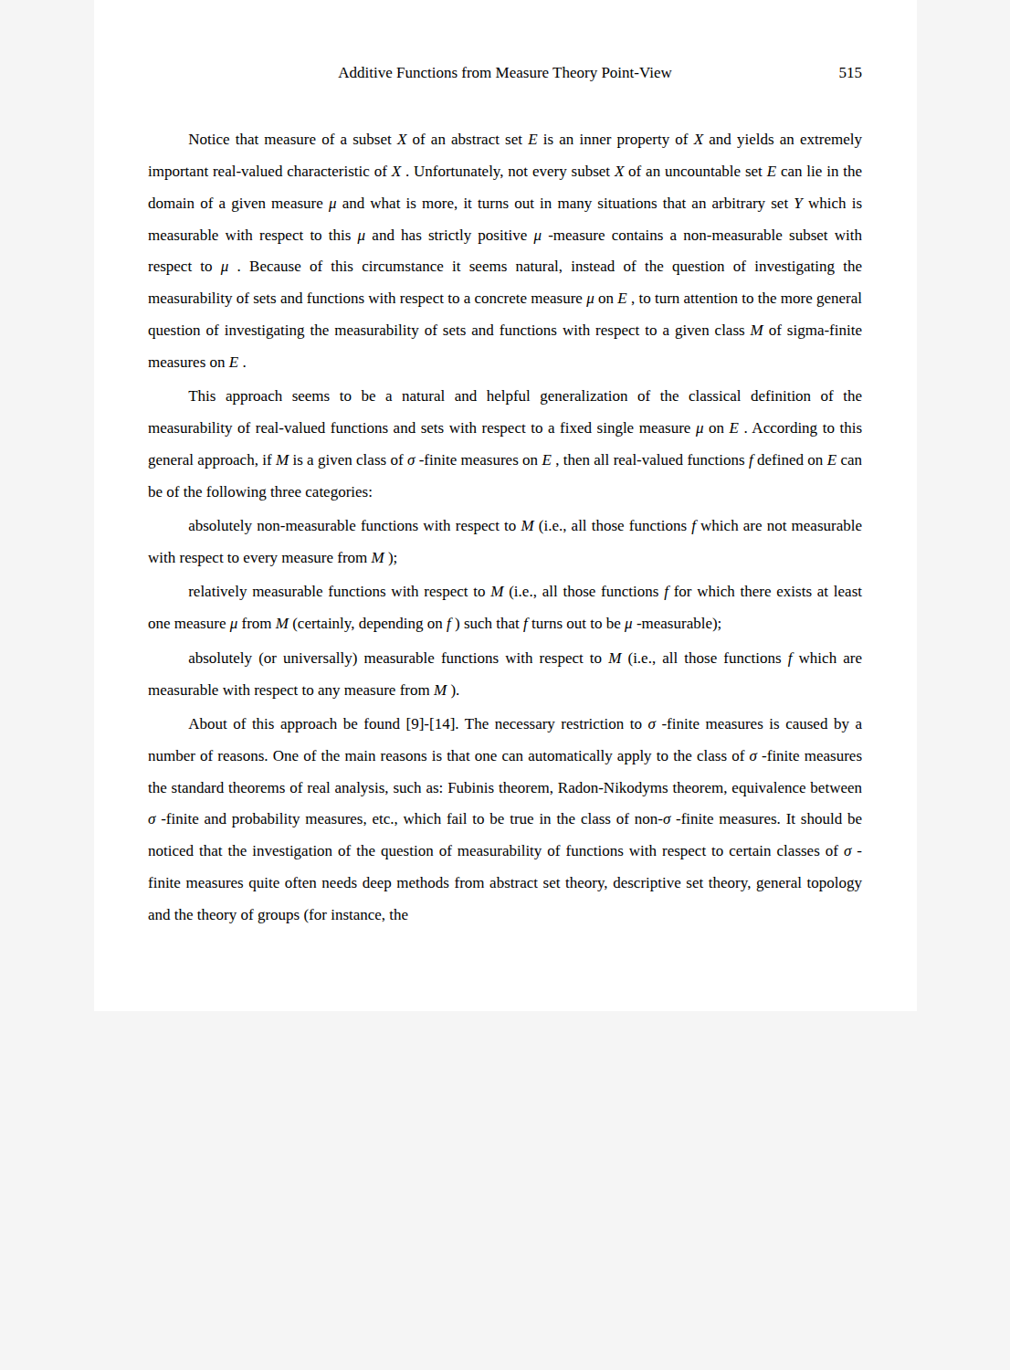Additive Functions from Measure Theory Point-View 515
Notice that measure of a subset X of an abstract set E is an inner property of X and yields an extremely important real-valued characteristic of X . Unfortunately, not every subset X of an uncountable set E can lie in the domain of a given measure μ and what is more, it turns out in many situations that an arbitrary set Y which is measurable with respect to this μ and has strictly positive μ -measure contains a non-measurable subset with respect to μ . Because of this circumstance it seems natural, instead of the question of investigating the measurability of sets and functions with respect to a concrete measure μ on E , to turn attention to the more general question of investigating the measurability of sets and functions with respect to a given class M of sigma-finite measures on E .
This approach seems to be a natural and helpful generalization of the classical definition of the measurability of real-valued functions and sets with respect to a fixed single measure μ on E . According to this general approach, if M is a given class of σ -finite measures on E , then all real-valued functions f defined on E can be of the following three categories:
absolutely non-measurable functions with respect to M (i.e., all those functions f which are not measurable with respect to every measure from M );
relatively measurable functions with respect to M (i.e., all those functions f for which there exists at least one measure μ from M (certainly, depending on f ) such that f turns out to be μ -measurable);
absolutely (or universally) measurable functions with respect to M (i.e., all those functions f which are measurable with respect to any measure from M ).
About of this approach be found [9]-[14]. The necessary restriction to σ -finite measures is caused by a number of reasons. One of the main reasons is that one can automatically apply to the class of σ -finite measures the standard theorems of real analysis, such as: Fubinis theorem, Radon-Nikodyms theorem, equivalence between σ -finite and probability measures, etc., which fail to be true in the class of non-σ -finite measures. It should be noticed that the investigation of the question of measurability of functions with respect to certain classes of σ -finite measures quite often needs deep methods from abstract set theory, descriptive set theory, general topology and the theory of groups (for instance, the